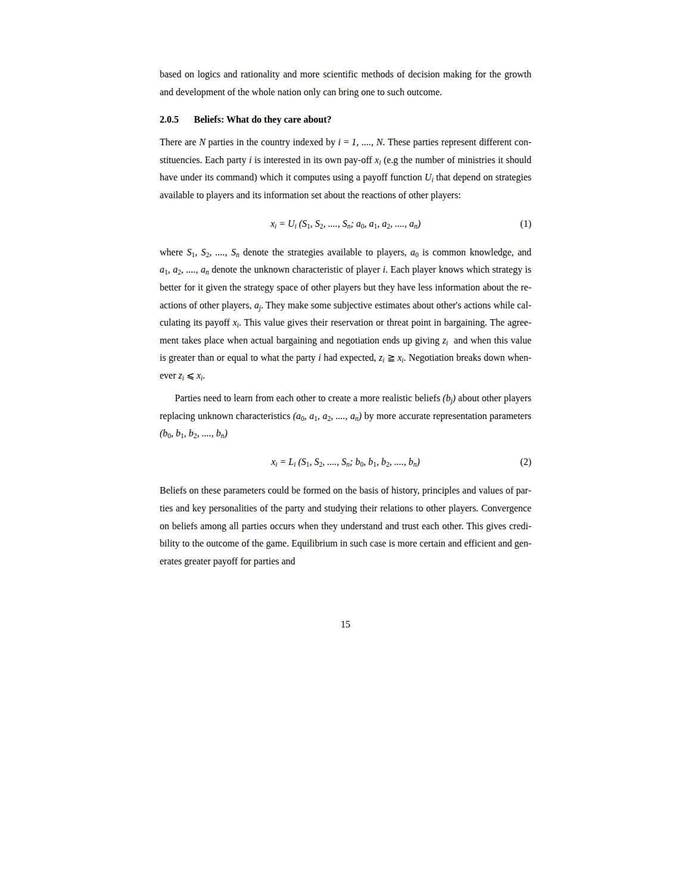based on logics and rationality and more scientific methods of decision making for the growth and development of the whole nation only can bring one to such outcome.
2.0.5 Beliefs: What do they care about?
There are N parties in the country indexed by i = 1, ...., N. These parties represent different constituencies. Each party i is interested in its own pay-off xi (e.g the number of ministries it should have under its command) which it computes using a payoff function Ui that depend on strategies available to players and its information set about the reactions of other players:
xi = Ui (S1, S2, ...., Sn; a0, a1, a2, ...., an) (1)
where S1, S2, ...., Sn denote the strategies available to players, a0 is common knowledge, and a1, a2, ...., an denote the unknown characteristic of player i. Each player knows which strategy is better for it given the strategy space of other players but they have less information about the reactions of other players, aj. They make some subjective estimates about other's actions while calculating its payoff xi. This value gives their reservation or threat point in bargaining. The agreement takes place when actual bargaining and negotiation ends up giving zi and when this value is greater than or equal to what the party i had expected, zi ≧ xi. Negotiation breaks down whenever zi ⩽ xi.
Parties need to learn from each other to create a more realistic beliefs (bj) about other players replacing unknown characteristics (a0, a1, a2, ...., an) by more accurate representation parameters (b0, b1, b2, ...., bn)
xi = Li (S1, S2, ...., Sn; b0, b1, b2, ...., bn) (2)
Beliefs on these parameters could be formed on the basis of history, principles and values of parties and key personalities of the party and studying their relations to other players. Convergence on beliefs among all parties occurs when they understand and trust each other. This gives credibility to the outcome of the game. Equilibrium in such case is more certain and efficient and generates greater payoff for parties and
15